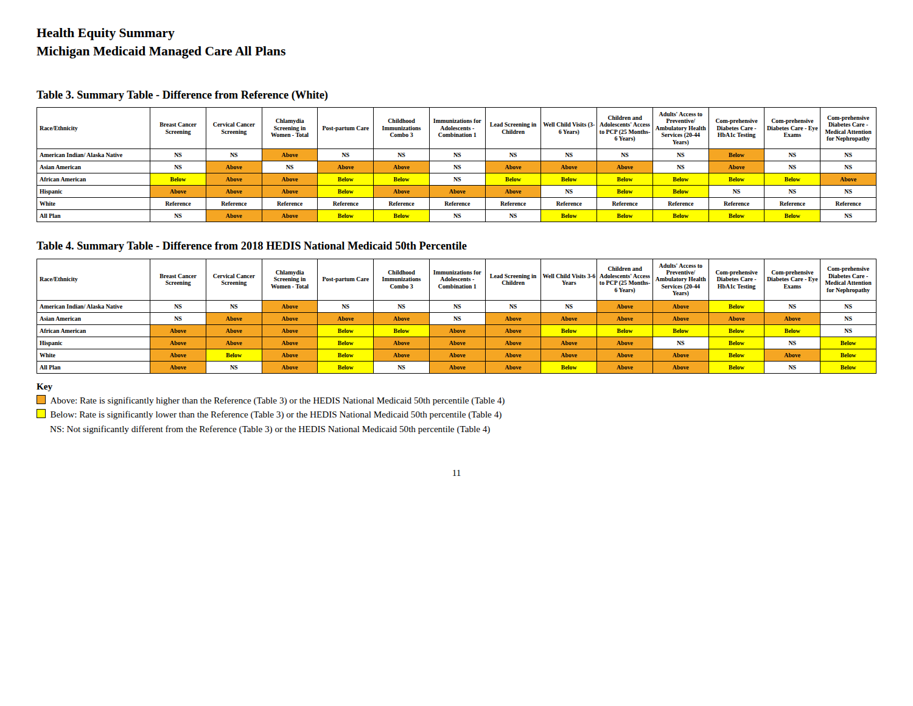Health Equity Summary
Michigan Medicaid Managed Care All Plans
Table 3. Summary Table - Difference from Reference (White)
| Race/Ethnicity | Breast Cancer Screening | Cervical Cancer Screening | Chlamydia Screening in Women - Total | Post-partum Care | Childhood Immunizations Combo 3 | Immunizations for Adolescents - Combination 1 | Lead Screening in Children | Well Child Visits (3-6 Years) | Children and Adolescents' Access to PCP (25 Months-6 Years) | Adults' Access to Preventive/ Ambulatory Health Services (20-44 Years) | Com-prehensive Diabetes Care - HbA1c Testing | Com-prehensive Diabetes Care - Eye Exams | Com-prehensive Diabetes Care - Medical Attention for Nephropathy |
| --- | --- | --- | --- | --- | --- | --- | --- | --- | --- | --- | --- | --- | --- |
| American Indian/ Alaska Native | NS | NS | Above | NS | NS | NS | NS | NS | NS | NS | Below | NS | NS |
| Asian American | NS | Above | NS | Above | Above | NS | Above | Above | Above | NS | Above | NS | NS |
| African American | Below | Above | Above | Below | Below | NS | Below | Below | Below | Below | Below | Below | Above |
| Hispanic | Above | Above | Above | Below | Above | Above | Above | NS | Below | Below | NS | NS | NS |
| White | Reference | Reference | Reference | Reference | Reference | Reference | Reference | Reference | Reference | Reference | Reference | Reference | Reference |
| All Plan | NS | Above | Above | Below | Below | NS | NS | Below | Below | Below | Below | Below | NS |
Table 4. Summary Table - Difference from 2018 HEDIS National Medicaid 50th Percentile
| Race/Ethnicity | Breast Cancer Screening | Cervical Cancer Screening | Chlamydia Screening in Women - Total | Post-partum Care | Childhood Immunizations Combo 3 | Immunizations for Adolescents - Combination 1 | Lead Screening in Children | Well Child Visits 3-6 Years | Children and Adolescents' Access to PCP (25 Months-6 Years) | Adults' Access to Preventive/ Ambulatory Health Services (20-44 Years) | Com-prehensive Diabetes Care - HbA1c Testing | Com-prehensive Diabetes Care - Eye Exams | Com-prehensive Diabetes Care - Medical Attention for Nephropathy |
| --- | --- | --- | --- | --- | --- | --- | --- | --- | --- | --- | --- | --- | --- |
| American Indian/ Alaska Native | NS | NS | Above | NS | NS | NS | NS | NS | Above | Above | Below | NS | NS |
| Asian American | NS | Above | Above | Above | Above | NS | Above | Above | Above | Above | Above | Above | NS |
| African American | Above | Above | Above | Below | Below | Above | Above | Below | Below | Below | Below | Below | NS |
| Hispanic | Above | Above | Above | Below | Above | Above | Above | Above | Above | NS | Below | NS | Below |
| White | Above | Below | Above | Below | Above | Above | Above | Above | Above | Above | Below | Above | Below |
| All Plan | Above | NS | Above | Below | NS | Above | Above | Below | Above | Above | Below | NS | Below |
Key
Above: Rate is significantly higher than the Reference (Table 3) or the HEDIS National Medicaid 50th percentile (Table 4)
Below: Rate is significantly lower than the Reference (Table 3) or the HEDIS National Medicaid 50th percentile (Table 4)
NS: Not significantly different from the Reference (Table 3) or the HEDIS National Medicaid 50th percentile (Table 4)
11